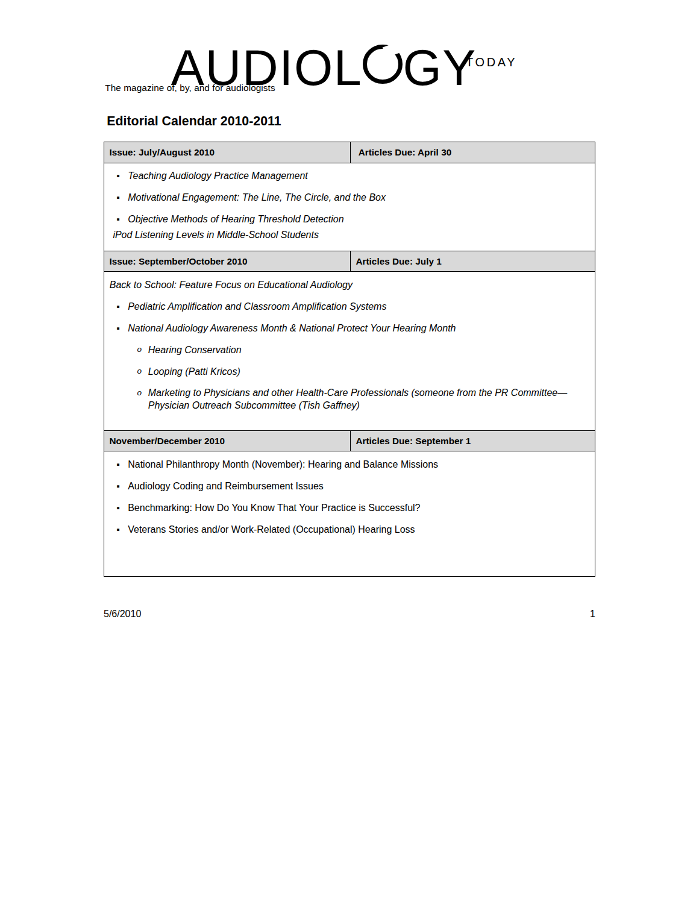AUDIOL GYTODAY
The magazine of, by, and for audiologists
Editorial Calendar 2010-2011
| Issue: July/August 2010 | Articles Due: April 30 |
| Teaching Audiology Practice Management Motivational Engagement: The Line, The Circle, and the Box Objective Methods of Hearing Threshold Detection iPod Listening Levels in Middle-School Students |
| Issue: September/October 2010 | Articles Due: July 1 |
| Back to School: Feature Focus on Educational Audiology Pediatric Amplification and Classroom Amplification Systems National Audiology Awareness Month & National Protect Your Hearing Month Hearing Conservation Looping (Patti Kricos) Marketing to Physicians and other Health-Care Professionals (someone from the PR Committee—Physician Outreach Subcommittee (Tish Gaffney) |
| November/December 2010 | Articles Due: September 1 |
| National Philanthropy Month (November): Hearing and Balance Missions Audiology Coding and Reimbursement Issues Benchmarking: How Do You Know That Your Practice is Successful? Veterans Stories and/or Work-Related (Occupational) Hearing Loss |
5/6/2010 1